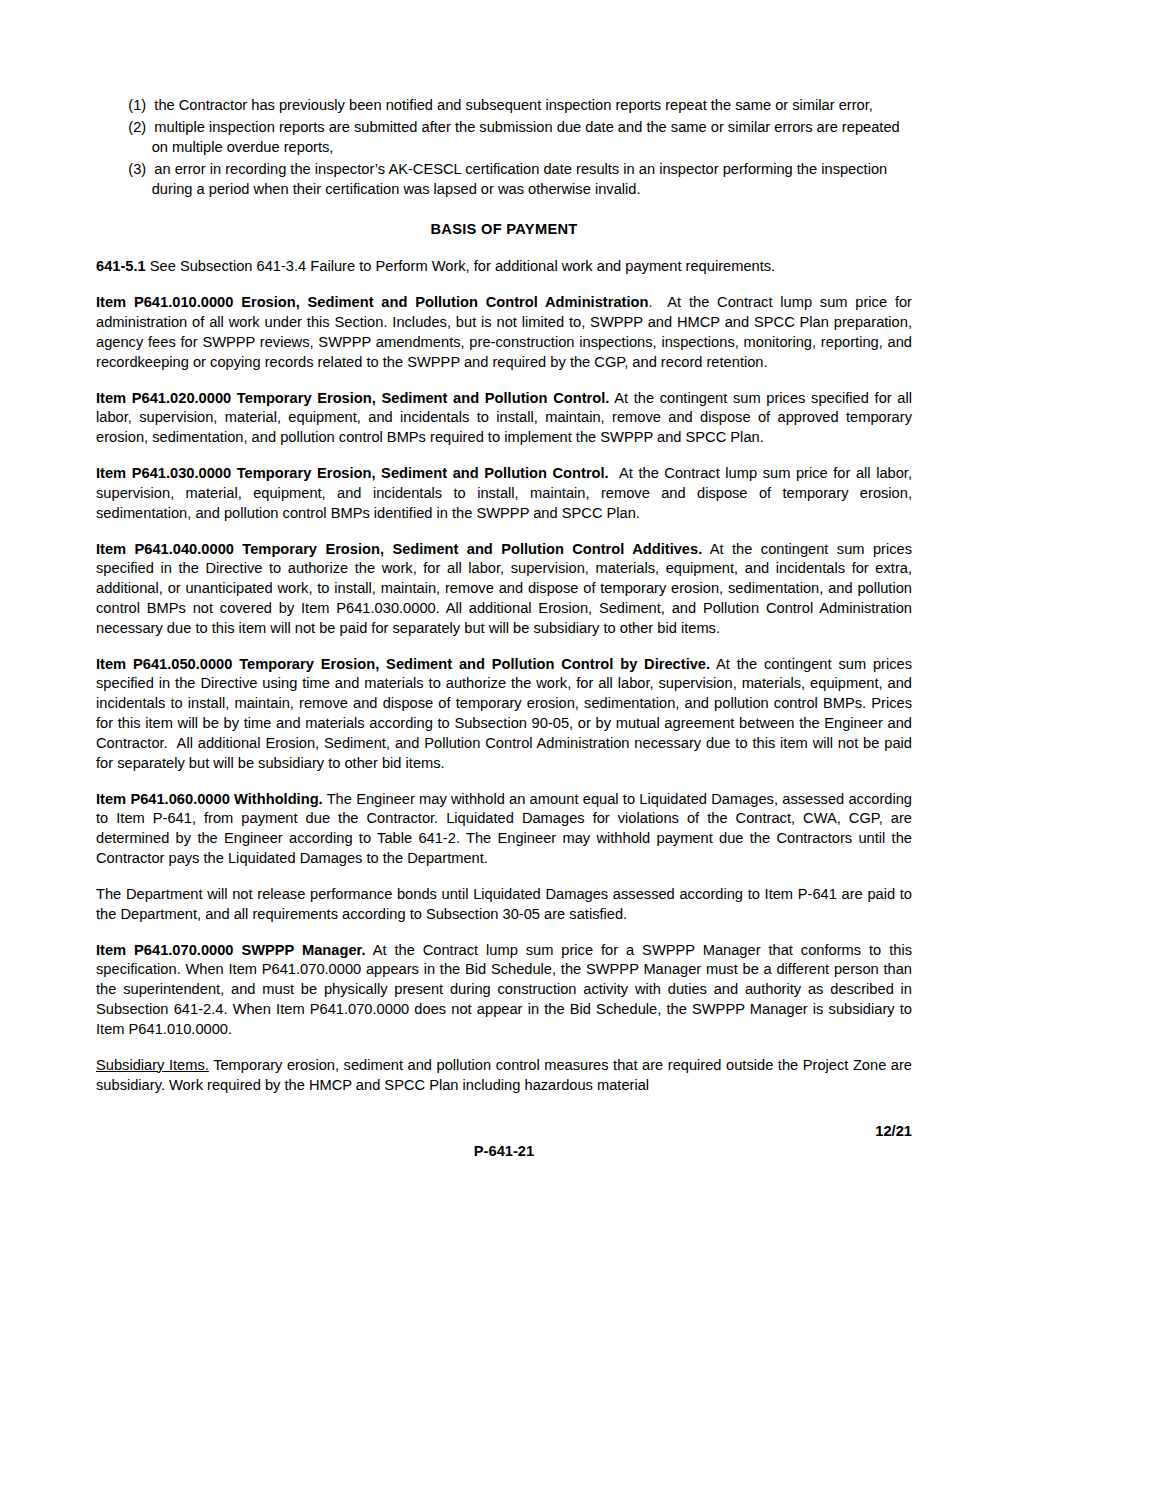(1) the Contractor has previously been notified and subsequent inspection reports repeat the same or similar error,
(2) multiple inspection reports are submitted after the submission due date and the same or similar errors are repeated on multiple overdue reports,
(3) an error in recording the inspector’s AK-CESCL certification date results in an inspector performing the inspection during a period when their certification was lapsed or was otherwise invalid.
BASIS OF PAYMENT
641-5.1 See Subsection 641-3.4 Failure to Perform Work, for additional work and payment requirements.
Item P641.010.0000 Erosion, Sediment and Pollution Control Administration. At the Contract lump sum price for administration of all work under this Section. Includes, but is not limited to, SWPPP and HMCP and SPCC Plan preparation, agency fees for SWPPP reviews, SWPPP amendments, pre-construction inspections, inspections, monitoring, reporting, and recordkeeping or copying records related to the SWPPP and required by the CGP, and record retention.
Item P641.020.0000 Temporary Erosion, Sediment and Pollution Control. At the contingent sum prices specified for all labor, supervision, material, equipment, and incidentals to install, maintain, remove and dispose of approved temporary erosion, sedimentation, and pollution control BMPs required to implement the SWPPP and SPCC Plan.
Item P641.030.0000 Temporary Erosion, Sediment and Pollution Control. At the Contract lump sum price for all labor, supervision, material, equipment, and incidentals to install, maintain, remove and dispose of temporary erosion, sedimentation, and pollution control BMPs identified in the SWPPP and SPCC Plan.
Item P641.040.0000 Temporary Erosion, Sediment and Pollution Control Additives. At the contingent sum prices specified in the Directive to authorize the work, for all labor, supervision, materials, equipment, and incidentals for extra, additional, or unanticipated work, to install, maintain, remove and dispose of temporary erosion, sedimentation, and pollution control BMPs not covered by Item P641.030.0000. All additional Erosion, Sediment, and Pollution Control Administration necessary due to this item will not be paid for separately but will be subsidiary to other bid items.
Item P641.050.0000 Temporary Erosion, Sediment and Pollution Control by Directive. At the contingent sum prices specified in the Directive using time and materials to authorize the work, for all labor, supervision, materials, equipment, and incidentals to install, maintain, remove and dispose of temporary erosion, sedimentation, and pollution control BMPs. Prices for this item will be by time and materials according to Subsection 90-05, or by mutual agreement between the Engineer and Contractor. All additional Erosion, Sediment, and Pollution Control Administration necessary due to this item will not be paid for separately but will be subsidiary to other bid items.
Item P641.060.0000 Withholding. The Engineer may withhold an amount equal to Liquidated Damages, assessed according to Item P-641, from payment due the Contractor. Liquidated Damages for violations of the Contract, CWA, CGP, are determined by the Engineer according to Table 641-2. The Engineer may withhold payment due the Contractors until the Contractor pays the Liquidated Damages to the Department.
The Department will not release performance bonds until Liquidated Damages assessed according to Item P-641 are paid to the Department, and all requirements according to Subsection 30-05 are satisfied.
Item P641.070.0000 SWPPP Manager. At the Contract lump sum price for a SWPPP Manager that conforms to this specification. When Item P641.070.0000 appears in the Bid Schedule, the SWPPP Manager must be a different person than the superintendent, and must be physically present during construction activity with duties and authority as described in Subsection 641-2.4. When Item P641.070.0000 does not appear in the Bid Schedule, the SWPPP Manager is subsidiary to Item P641.010.0000.
Subsidiary Items. Temporary erosion, sediment and pollution control measures that are required outside the Project Zone are subsidiary. Work required by the HMCP and SPCC Plan including hazardous material
12/21 P-641-21